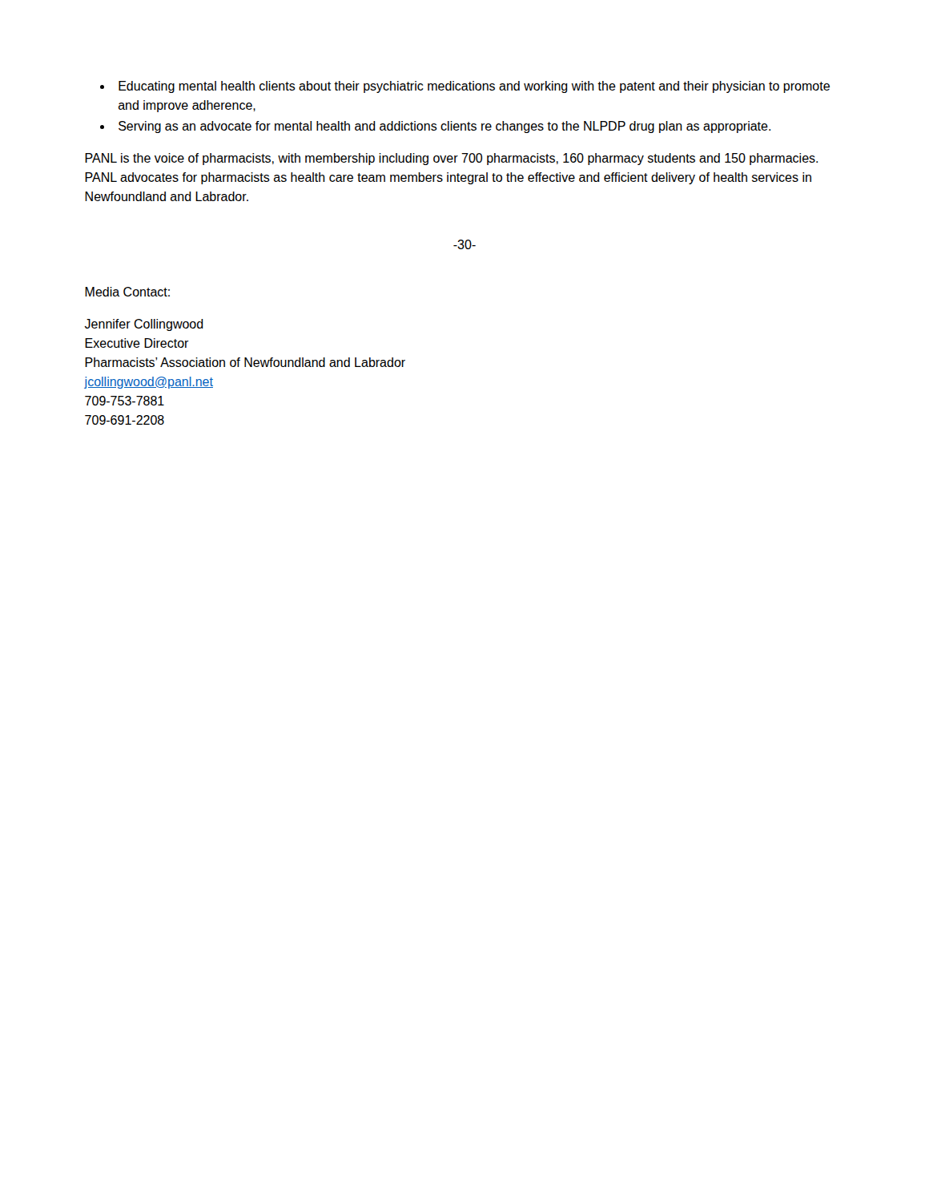Educating mental health clients about their psychiatric medications and working with the patent and their physician to promote and improve adherence,
Serving as an advocate for mental health and addictions clients re changes to the NLPDP drug plan as appropriate.
PANL is the voice of pharmacists, with membership including over 700 pharmacists, 160 pharmacy students and 150 pharmacies. PANL advocates for pharmacists as health care team members integral to the effective and efficient delivery of health services in Newfoundland and Labrador.
-30-
Media Contact:
Jennifer Collingwood
Executive Director
Pharmacists’ Association of Newfoundland and Labrador
jcollingwood@panl.net
709-753-7881
709-691-2208